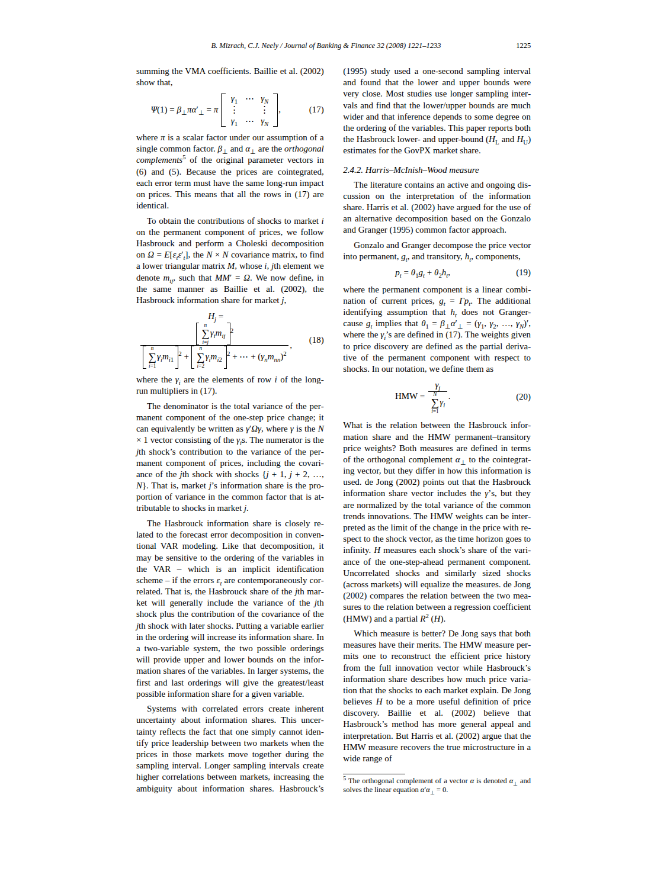B. Mizrach, C.J. Neely / Journal of Banking & Finance 32 (2008) 1221–1233
1225
summing the VMA coefficients. Baillie et al. (2002) show that,
Ψ(1) = β⊥πα′⊥ = π
| γ 1 | ⋯ | γ N |
| ⋮ | | ⋮ |
| γ 1 | ⋯ | γ N |
,
(17)
where π is a scalar factor under our assumption of a single common factor. β⊥ and α⊥ are the orthogonal complements5 of the original parameter vectors in (6) and (5). Because the prices are cointegrated, each error term must have the same long-run impact on prices. This means that all the rows in (17) are identical.
To obtain the contributions of shocks to market i on the permanent component of prices, we follow Hasbrouck and perform a Choleski decomposition on Ω = E[εtε′t], the N × N covariance matrix, to find a lower triangular matrix M, whose i, jth element we denote mij, such that MM′ = Ω. We now define, in the same manner as Baillie et al. (2002), the Hasbrouck information share for market j,
Hj = n∑i=j γimij2 n∑i=1 γimi12 + n∑i=2 γimi22 + ⋯ + (γnmnn)2 ,
(18)
where the γi are the elements of row i of the long-run multipliers in (17).
The denominator is the total variance of the permanent component of the one-step price change; it can equivalently be written as γ′Ωγ, where γ is the N × 1 vector consisting of the γis. The numerator is the jth shock’s contribution to the variance of the permanent component of prices, including the covariance of the jth shock with shocks {j + 1, j + 2, …, N}. That is, market j’s information share is the proportion of variance in the common factor that is attributable to shocks in market j.
The Hasbrouck information share is closely related to the forecast error decomposition in conventional VAR modeling. Like that decomposition, it may be sensitive to the ordering of the variables in the VAR – which is an implicit identification scheme – if the errors εt are contemporaneously correlated. That is, the Hasbrouck share of the jth market will generally include the variance of the jth shock plus the contribution of the covariance of the jth shock with later shocks. Putting a variable earlier in the ordering will increase its information share. In a two-variable system, the two possible orderings will provide upper and lower bounds on the information shares of the variables. In larger systems, the first and last orderings will give the greatest/least possible information share for a given variable.
Systems with correlated errors create inherent uncertainty about information shares. This uncertainty reflects the fact that one simply cannot identify price leadership between two markets when the prices in those markets move together during the sampling interval. Longer sampling intervals create higher correlations between markets, increasing the ambiguity about information shares. Hasbrouck’s (1995) study used a one-second sampling interval and found that the lower and upper bounds were very close. Most studies use longer sampling intervals and find that the lower/upper bounds are much wider and that inference depends to some degree on the ordering of the variables. This paper reports both the Hasbrouck lower- and upper-bound (HL and HU) estimates for the GovPX market share.
2.4.2. Harris–McInish–Wood measure
The literature contains an active and ongoing discussion on the interpretation of the information share. Harris et al. (2002) have argued for the use of an alternative decomposition based on the Gonzalo and Granger (1995) common factor approach.
Gonzalo and Granger decompose the price vector into permanent, gt, and transitory, ht, components,
pt = θ1gt + θ2ht,
(19)
where the permanent component is a linear combination of current prices, gt = Γpt. The additional identifying assumption that ht does not Granger-cause gt implies that θ1 = β⊥α′⊥ = (γ1, γ2, …, γN)′, where the γi’s are defined in (17). The weights given to price discovery are defined as the partial derivative of the permanent component with respect to shocks. In our notation, we define them as
HMW = γj N∑i=1 γi .
(20)
What is the relation between the Hasbrouck information share and the HMW permanent–transitory price weights? Both measures are defined in terms of the orthogonal complement α⊥ to the cointegrating vector, but they differ in how this information is used. de Jong (2002) points out that the Hasbrouck information share vector includes the γ’s, but they are normalized by the total variance of the common trends innovations. The HMW weights can be interpreted as the limit of the change in the price with respect to the shock vector, as the time horizon goes to infinity. H measures each shock’s share of the variance of the one-step-ahead permanent component. Uncorrelated shocks and similarly sized shocks (across markets) will equalize the measures. de Jong (2002) compares the relation between the two measures to the relation between a regression coefficient (HMW) and a partial R2 (H).
Which measure is better? De Jong says that both measures have their merits. The HMW measure permits one to reconstruct the efficient price history from the full innovation vector while Hasbrouck’s information share describes how much price variation that the shocks to each market explain. De Jong believes H to be a more useful definition of price discovery. Baillie et al. (2002) believe that Hasbrouck’s method has more general appeal and interpretation. But Harris et al. (2002) argue that the HMW measure recovers the true microstructure in a wide range of
5 The orthogonal complement of a vector α is denoted α⊥ and solves the linear equation α′α⊥ = 0.